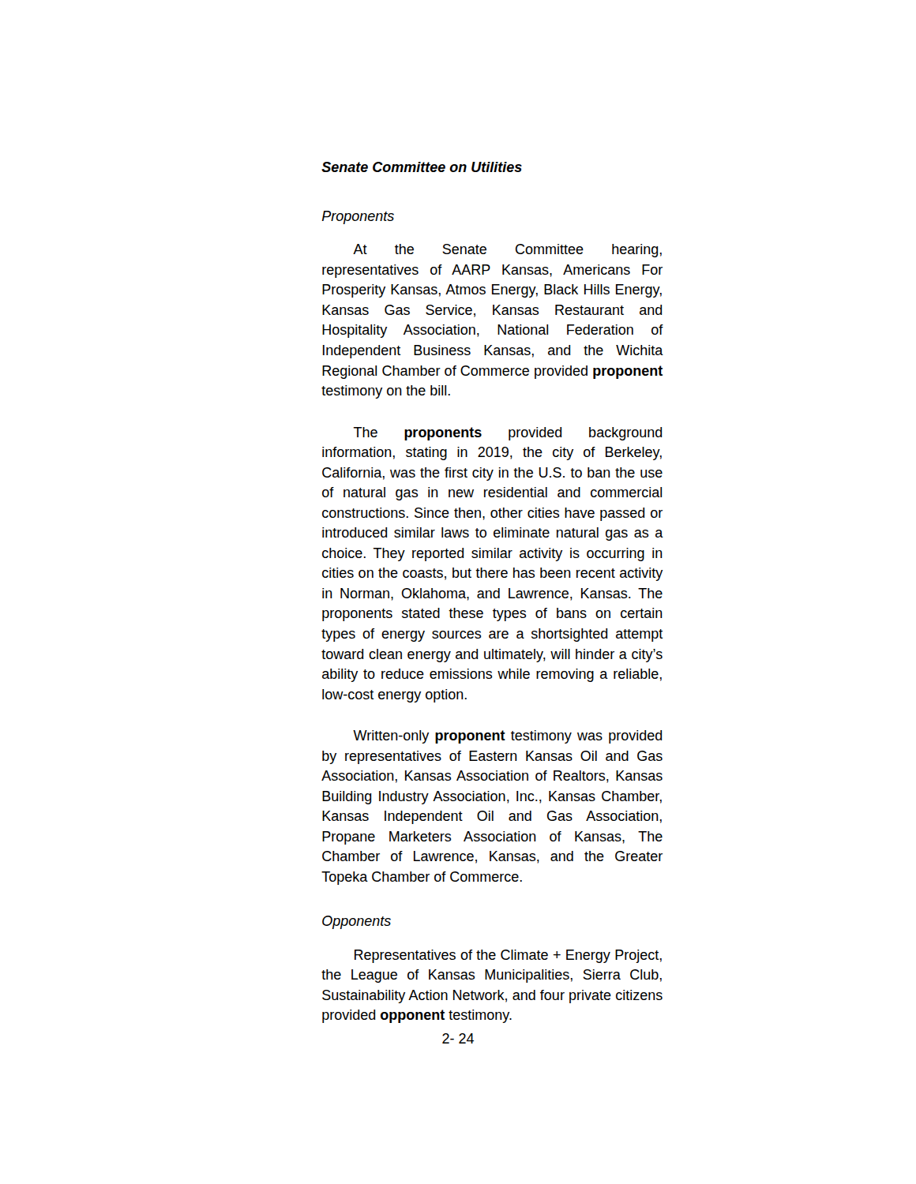Senate Committee on Utilities
Proponents
At the Senate Committee hearing, representatives of AARP Kansas, Americans For Prosperity Kansas, Atmos Energy, Black Hills Energy, Kansas Gas Service, Kansas Restaurant and Hospitality Association, National Federation of Independent Business Kansas, and the Wichita Regional Chamber of Commerce provided proponent testimony on the bill.
The proponents provided background information, stating in 2019, the city of Berkeley, California, was the first city in the U.S. to ban the use of natural gas in new residential and commercial constructions. Since then, other cities have passed or introduced similar laws to eliminate natural gas as a choice. They reported similar activity is occurring in cities on the coasts, but there has been recent activity in Norman, Oklahoma, and Lawrence, Kansas. The proponents stated these types of bans on certain types of energy sources are a shortsighted attempt toward clean energy and ultimately, will hinder a city’s ability to reduce emissions while removing a reliable, low-cost energy option.
Written-only proponent testimony was provided by representatives of Eastern Kansas Oil and Gas Association, Kansas Association of Realtors, Kansas Building Industry Association, Inc., Kansas Chamber, Kansas Independent Oil and Gas Association, Propane Marketers Association of Kansas, The Chamber of Lawrence, Kansas, and the Greater Topeka Chamber of Commerce.
Opponents
Representatives of the Climate + Energy Project, the League of Kansas Municipalities, Sierra Club, Sustainability Action Network, and four private citizens provided opponent testimony.
2- 24